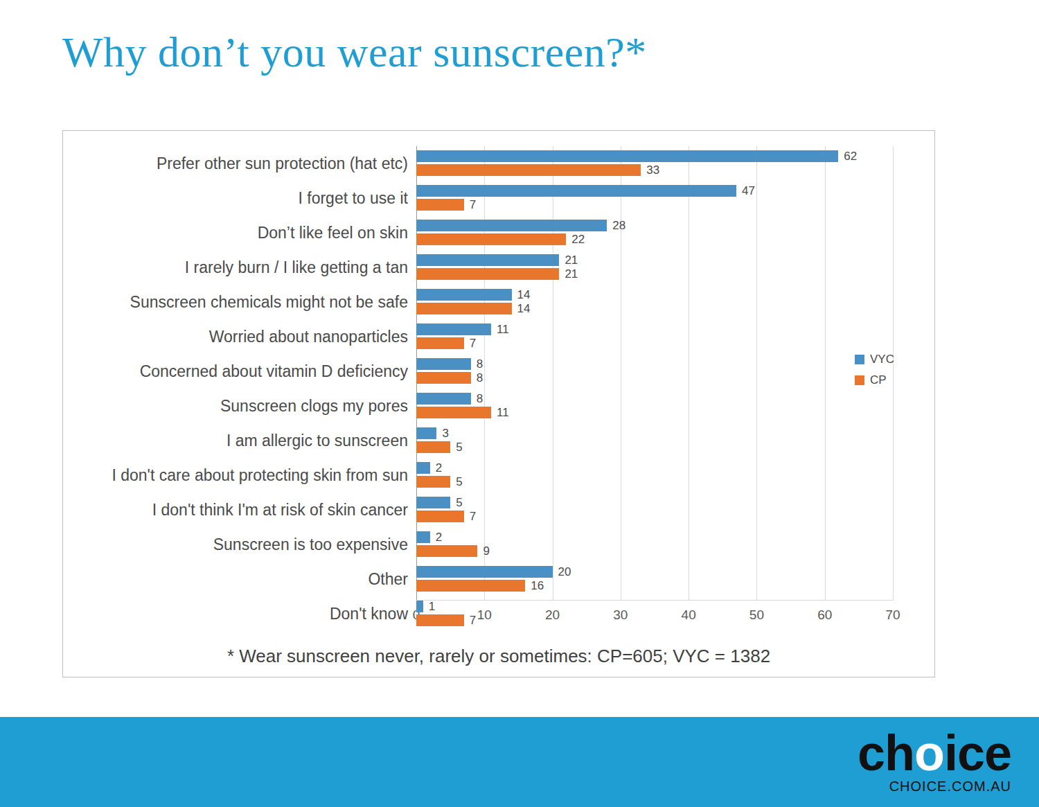Why don’t you wear sunscreen?*
0 10 20 30 40 50 60 70
Prefer other sun protection (hat etc)
62
33
I forget to use it
47
7
Don’t like feel on skin
28
22
I rarely burn / I like getting a tan
21
21
Sunscreen chemicals might not be safe
14
14
Worried about nanoparticles
11
7
Concerned about vitamin D deficiency
8
8
Sunscreen clogs my pores
8
11
I am allergic to sunscreen
3
5
I don't care about protecting skin from sun
2
5
I don't think I'm at risk of skin cancer
5
7
Sunscreen is too expensive
2
9
Other
20
16
Don't know
1
7
VYC
CP
* Wear sunscreen never, rarely or sometimes: CP=605; VYC = 1382
choice
CHOICE.COM.AU